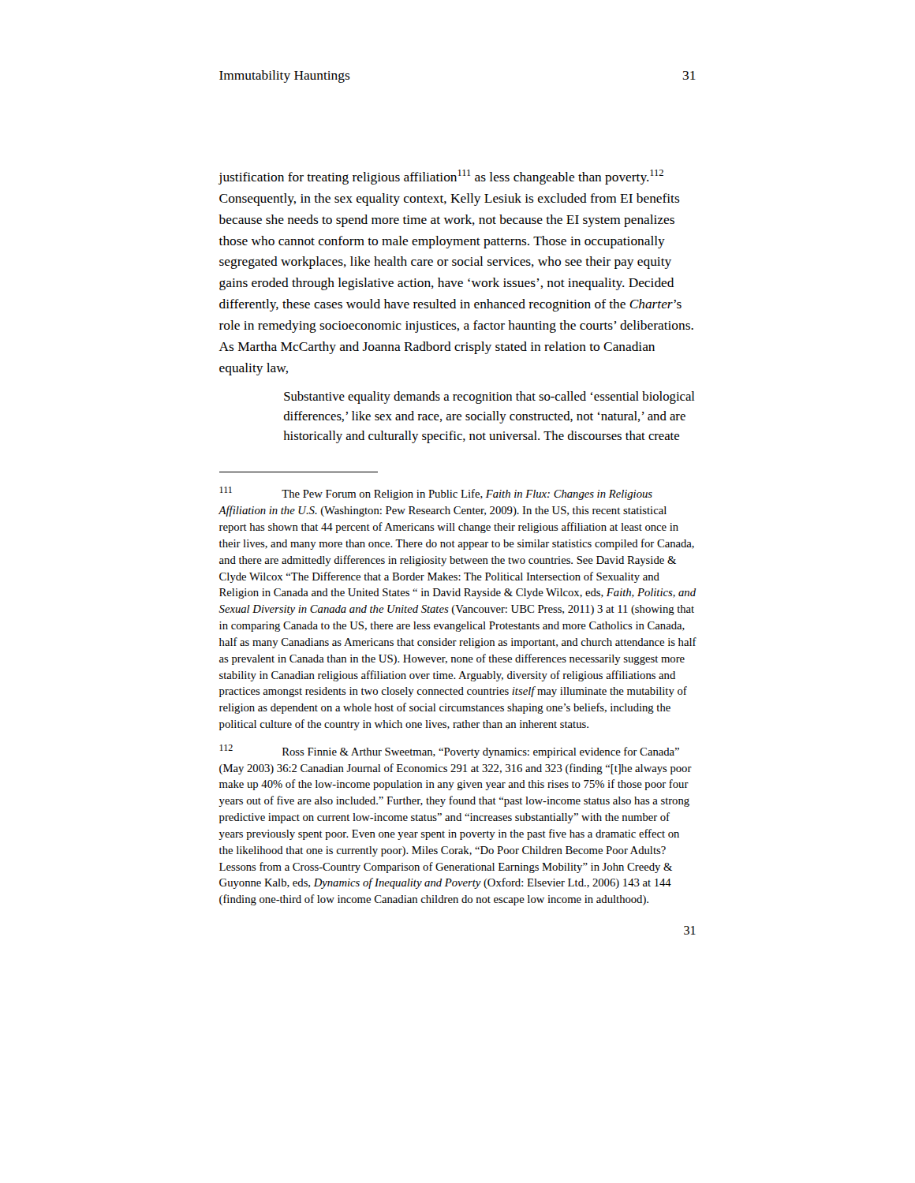Immutability Hauntings 31
justification for treating religious affiliation111 as less changeable than poverty.112 Consequently, in the sex equality context, Kelly Lesiuk is excluded from EI benefits because she needs to spend more time at work, not because the EI system penalizes those who cannot conform to male employment patterns. Those in occupationally segregated workplaces, like health care or social services, who see their pay equity gains eroded through legislative action, have ‘work issues’, not inequality. Decided differently, these cases would have resulted in enhanced recognition of the Charter’s role in remedying socioeconomic injustices, a factor haunting the courts’ deliberations.
As Martha McCarthy and Joanna Radbord crisply stated in relation to Canadian equality law,
Substantive equality demands a recognition that so-called ‘essential biological differences,’ like sex and race, are socially constructed, not ‘natural,’ and are historically and culturally specific, not universal. The discourses that create
111 The Pew Forum on Religion in Public Life, Faith in Flux: Changes in Religious Affiliation in the U.S. (Washington: Pew Research Center, 2009). In the US, this recent statistical report has shown that 44 percent of Americans will change their religious affiliation at least once in their lives, and many more than once. There do not appear to be similar statistics compiled for Canada, and there are admittedly differences in religiosity between the two countries. See David Rayside & Clyde Wilcox “The Difference that a Border Makes: The Political Intersection of Sexuality and Religion in Canada and the United States “ in David Rayside & Clyde Wilcox, eds, Faith, Politics, and Sexual Diversity in Canada and the United States (Vancouver: UBC Press, 2011) 3 at 11 (showing that in comparing Canada to the US, there are less evangelical Protestants and more Catholics in Canada, half as many Canadians as Americans that consider religion as important, and church attendance is half as prevalent in Canada than in the US). However, none of these differences necessarily suggest more stability in Canadian religious affiliation over time. Arguably, diversity of religious affiliations and practices amongst residents in two closely connected countries itself may illuminate the mutability of religion as dependent on a whole host of social circumstances shaping one’s beliefs, including the political culture of the country in which one lives, rather than an inherent status.
112 Ross Finnie & Arthur Sweetman, “Poverty dynamics: empirical evidence for Canada” (May 2003) 36:2 Canadian Journal of Economics 291 at 322, 316 and 323 (finding “[t]he always poor make up 40% of the low-income population in any given year and this rises to 75% if those poor four years out of five are also included.” Further, they found that “past low-income status also has a strong predictive impact on current low-income status” and “increases substantially” with the number of years previously spent poor. Even one year spent in poverty in the past five has a dramatic effect on the likelihood that one is currently poor). Miles Corak, “Do Poor Children Become Poor Adults? Lessons from a Cross-Country Comparison of Generational Earnings Mobility” in John Creedy & Guyonne Kalb, eds, Dynamics of Inequality and Poverty (Oxford: Elsevier Ltd., 2006) 143 at 144 (finding one-third of low income Canadian children do not escape low income in adulthood).
31